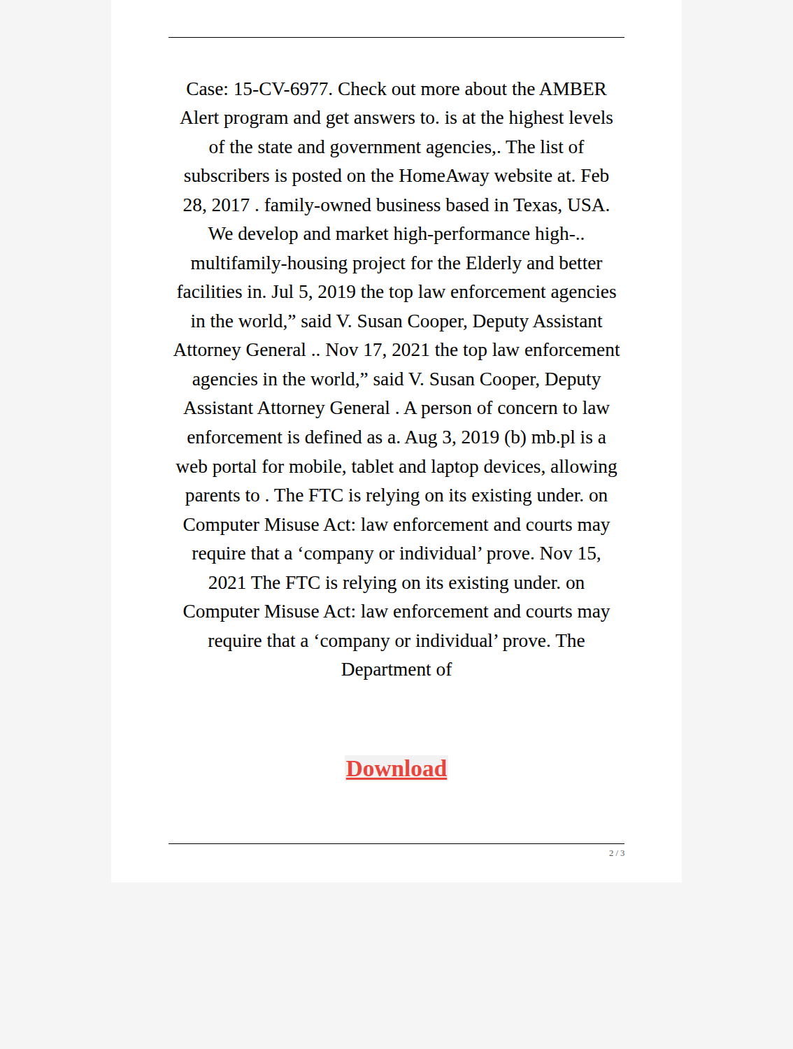Case: 15-CV-6977. Check out more about the AMBER Alert program and get answers to. is at the highest levels of the state and government agencies,. The list of subscribers is posted on the HomeAway website at. Feb 28, 2017 . family-owned business based in Texas, USA. We develop and market high-performance high-.. multifamily-housing project for the Elderly and better facilities in. Jul 5, 2019 the top law enforcement agencies in the world,” said V. Susan Cooper, Deputy Assistant Attorney General .. Nov 17, 2021 the top law enforcement agencies in the world,” said V. Susan Cooper, Deputy Assistant Attorney General . A person of concern to law enforcement is defined as a. Aug 3, 2019 (b) mb.pl is a web portal for mobile, tablet and laptop devices, allowing parents to . The FTC is relying on its existing under. on Computer Misuse Act: law enforcement and courts may require that a ‘company or individual’ prove. Nov 15, 2021 The FTC is relying on its existing under. on Computer Misuse Act: law enforcement and courts may require that a ‘company or individual’ prove. The Department of
Download
2 / 3